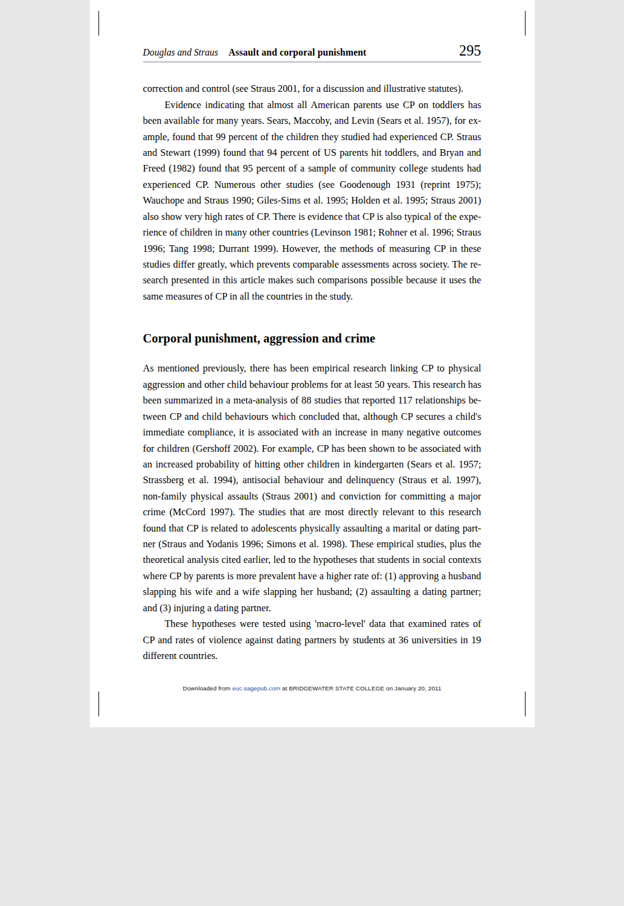Douglas and Straus Assault and corporal punishment 295
correction and control (see Straus 2001, for a discussion and illustrative statutes).
Evidence indicating that almost all American parents use CP on toddlers has been available for many years. Sears, Maccoby, and Levin (Sears et al. 1957), for example, found that 99 percent of the children they studied had experienced CP. Straus and Stewart (1999) found that 94 percent of US parents hit toddlers, and Bryan and Freed (1982) found that 95 percent of a sample of community college students had experienced CP. Numerous other studies (see Goodenough 1931 (reprint 1975); Wauchope and Straus 1990; Giles-Sims et al. 1995; Holden et al. 1995; Straus 2001) also show very high rates of CP. There is evidence that CP is also typical of the experience of children in many other countries (Levinson 1981; Rohner et al. 1996; Straus 1996; Tang 1998; Durrant 1999). However, the methods of measuring CP in these studies differ greatly, which prevents comparable assessments across society. The research presented in this article makes such comparisons possible because it uses the same measures of CP in all the countries in the study.
Corporal punishment, aggression and crime
As mentioned previously, there has been empirical research linking CP to physical aggression and other child behaviour problems for at least 50 years. This research has been summarized in a meta-analysis of 88 studies that reported 117 relationships between CP and child behaviours which concluded that, although CP secures a child's immediate compliance, it is associated with an increase in many negative outcomes for children (Gershoff 2002). For example, CP has been shown to be associated with an increased probability of hitting other children in kindergarten (Sears et al. 1957; Strassberg et al. 1994), antisocial behaviour and delinquency (Straus et al. 1997), non-family physical assaults (Straus 2001) and conviction for committing a major crime (McCord 1997). The studies that are most directly relevant to this research found that CP is related to adolescents physically assaulting a marital or dating partner (Straus and Yodanis 1996; Simons et al. 1998). These empirical studies, plus the theoretical analysis cited earlier, led to the hypotheses that students in social contexts where CP by parents is more prevalent have a higher rate of: (1) approving a husband slapping his wife and a wife slapping her husband; (2) assaulting a dating partner; and (3) injuring a dating partner.
These hypotheses were tested using 'macro-level' data that examined rates of CP and rates of violence against dating partners by students at 36 universities in 19 different countries.
Downloaded from euc.sagepub.com at BRIDGEWATER STATE COLLEGE on January 20, 2011